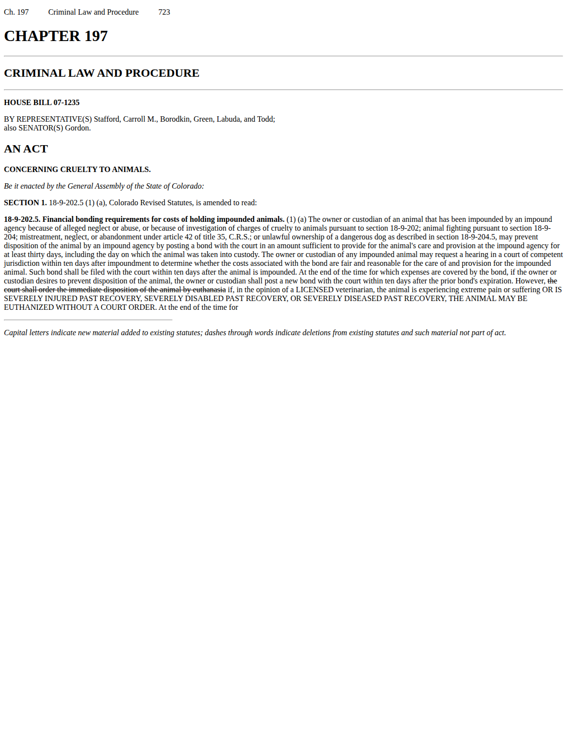Ch. 197 Criminal Law and Procedure 723
CHAPTER 197
CRIMINAL LAW AND PROCEDURE
HOUSE BILL 07-1235
BY REPRESENTATIVE(S) Stafford, Carroll M., Borodkin, Green, Labuda, and Todd;
also SENATOR(S) Gordon.
AN ACT
CONCERNING CRUELTY TO ANIMALS.
Be it enacted by the General Assembly of the State of Colorado:
SECTION 1. 18-9-202.5 (1) (a), Colorado Revised Statutes, is amended to read:
18-9-202.5. Financial bonding requirements for costs of holding impounded animals. (1) (a) The owner or custodian of an animal that has been impounded by an impound agency because of alleged neglect or abuse, or because of investigation of charges of cruelty to animals pursuant to section 18-9-202; animal fighting pursuant to section 18-9-204; mistreatment, neglect, or abandonment under article 42 of title 35, C.R.S.; or unlawful ownership of a dangerous dog as described in section 18-9-204.5, may prevent disposition of the animal by an impound agency by posting a bond with the court in an amount sufficient to provide for the animal's care and provision at the impound agency for at least thirty days, including the day on which the animal was taken into custody. The owner or custodian of any impounded animal may request a hearing in a court of competent jurisdiction within ten days after impoundment to determine whether the costs associated with the bond are fair and reasonable for the care of and provision for the impounded animal. Such bond shall be filed with the court within ten days after the animal is impounded. At the end of the time for which expenses are covered by the bond, if the owner or custodian desires to prevent disposition of the animal, the owner or custodian shall post a new bond with the court within ten days after the prior bond's expiration. However, the court shall order the immediate disposition of the animal by euthanasia if, in the opinion of a LICENSED veterinarian, the animal is experiencing extreme pain or suffering OR IS SEVERELY INJURED PAST RECOVERY, SEVERELY DISABLED PAST RECOVERY, OR SEVERELY DISEASED PAST RECOVERY, THE ANIMAL MAY BE EUTHANIZED WITHOUT A COURT ORDER. At the end of the time for
Capital letters indicate new material added to existing statutes; dashes through words indicate deletions from existing statutes and such material not part of act.